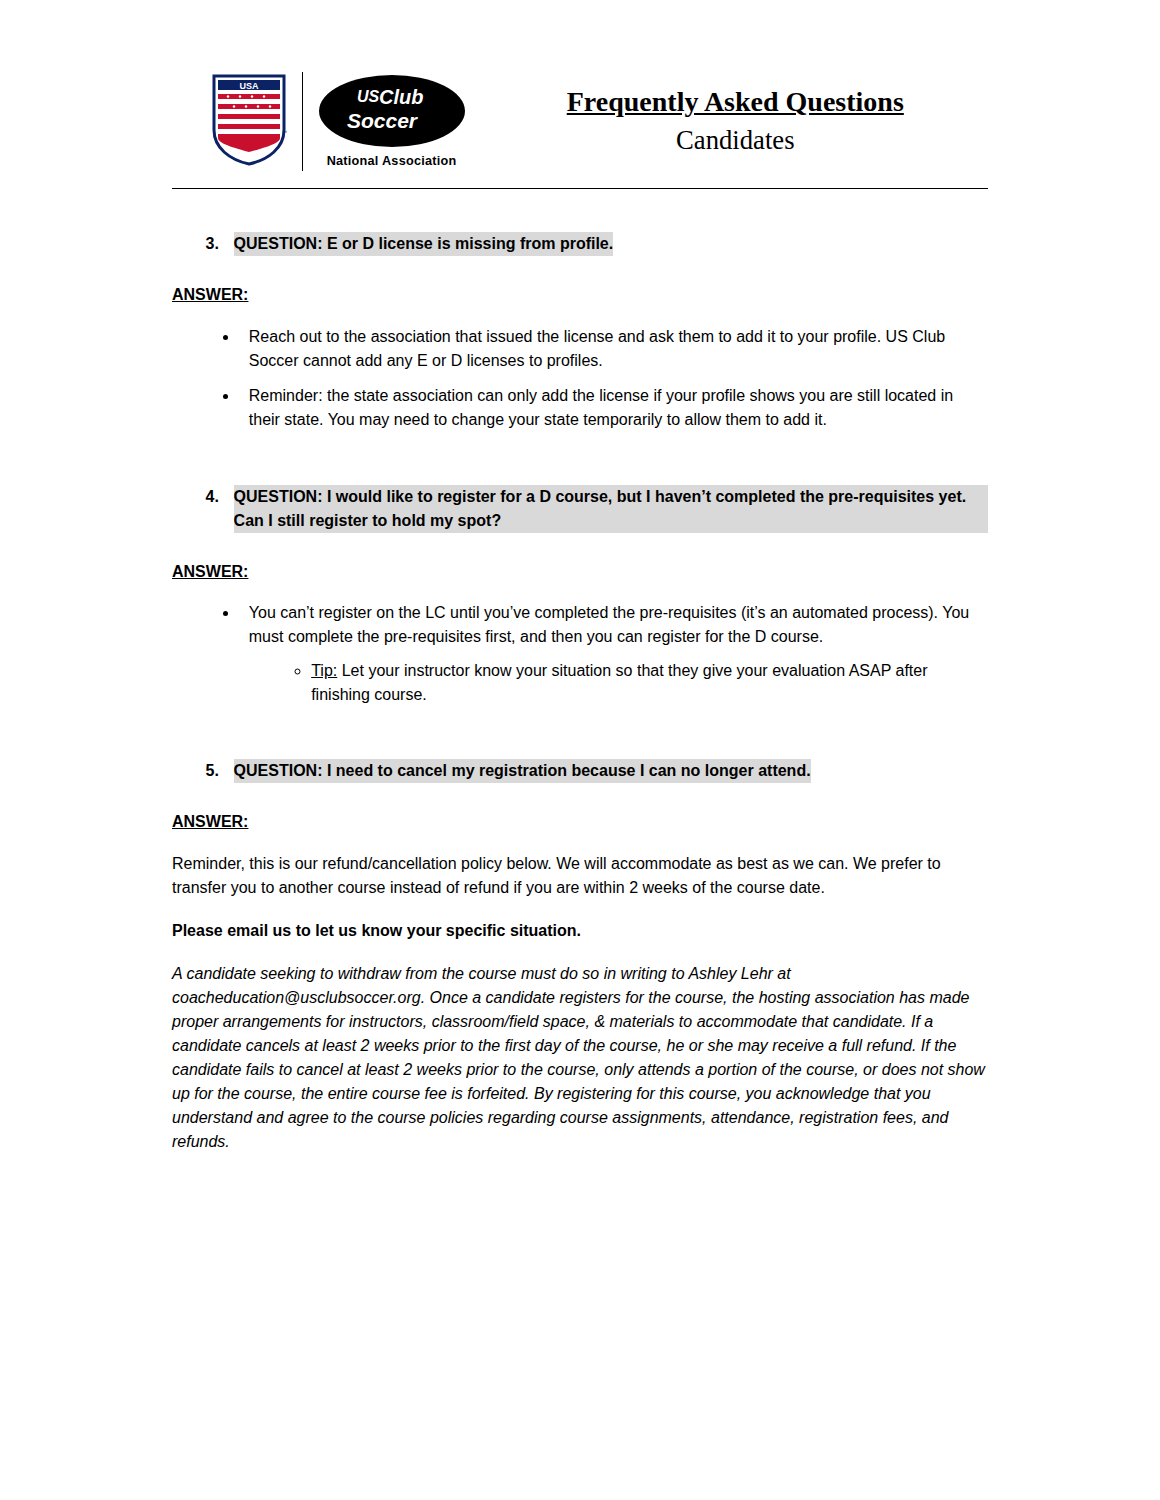USA ™
US Club Soccer
National Association
Frequently Asked Questions
Candidates
3. QUESTION: E or D license is missing from profile.
ANSWER:
Reach out to the association that issued the license and ask them to add it to your profile. US Club Soccer cannot add any E or D licenses to profiles.
Reminder: the state association can only add the license if your profile shows you are still located in their state. You may need to change your state temporarily to allow them to add it.
4. QUESTION: I would like to register for a D course, but I haven’t completed the pre-requisites yet. Can I still register to hold my spot?
ANSWER:
You can’t register on the LC until you’ve completed the pre-requisites (it’s an automated process). You must complete the pre-requisites first, and then you can register for the D course.
Tip: Let your instructor know your situation so that they give your evaluation ASAP after finishing course.
5. QUESTION: I need to cancel my registration because I can no longer attend.
ANSWER:
Reminder, this is our refund/cancellation policy below. We will accommodate as best as we can. We prefer to transfer you to another course instead of refund if you are within 2 weeks of the course date.
Please email us to let us know your specific situation.
A candidate seeking to withdraw from the course must do so in writing to Ashley Lehr at coacheducation@usclubsoccer.org. Once a candidate registers for the course, the hosting association has made proper arrangements for instructors, classroom/field space, & materials to accommodate that candidate. If a candidate cancels at least 2 weeks prior to the first day of the course, he or she may receive a full refund. If the candidate fails to cancel at least 2 weeks prior to the course, only attends a portion of the course, or does not show up for the course, the entire course fee is forfeited. By registering for this course, you acknowledge that you understand and agree to the course policies regarding course assignments, attendance, registration fees, and refunds.